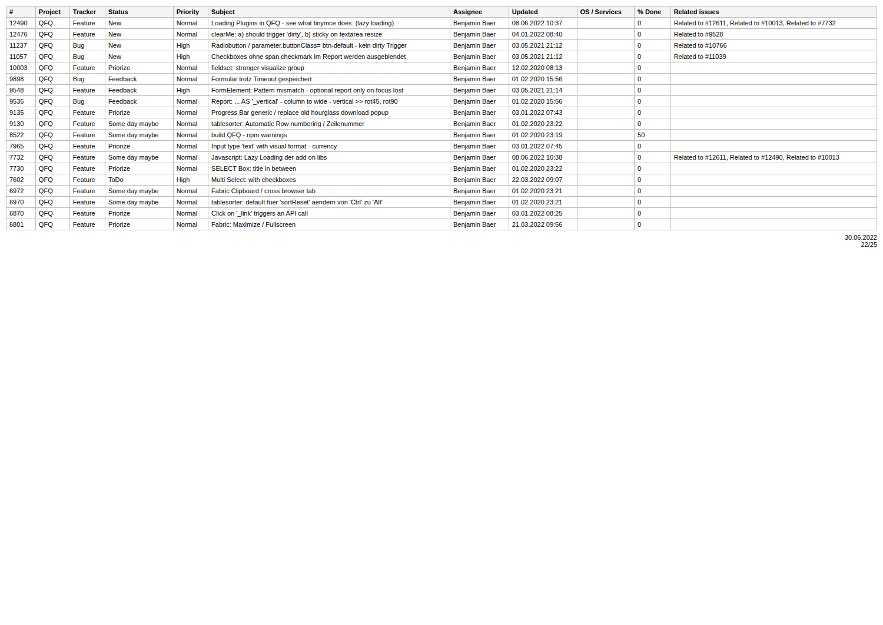| # | Project | Tracker | Status | Priority | Subject | Assignee | Updated | OS / Services | % Done | Related issues |
| --- | --- | --- | --- | --- | --- | --- | --- | --- | --- | --- |
| 12490 | QFQ | Feature | New | Normal | Loading Plugins in QFQ - see what tinymce does. (lazy loading) | Benjamin Baer | 08.06.2022 10:37 | | 0 | Related to #12611, Related to #10013, Related to #7732 |
| 12476 | QFQ | Feature | New | Normal | clearMe: a) should trigger 'dirty', b) sticky on textarea resize | Benjamin Baer | 04.01.2022 08:40 | | 0 | Related to #9528 |
| 11237 | QFQ | Bug | New | High | Radiobutton / parameter.buttonClass= btn-default - kein dirty Trigger | Benjamin Baer | 03.05.2021 21:12 | | 0 | Related to #10766 |
| 11057 | QFQ | Bug | New | High | Checkboxes ohne span.checkmark im Report werden ausgeblendet | Benjamin Baer | 03.05.2021 21:12 | | 0 | Related to #11039 |
| 10003 | QFQ | Feature | Priorize | Normal | fieldset: stronger visualize group | Benjamin Baer | 12.02.2020 08:13 | | 0 | |
| 9898 | QFQ | Bug | Feedback | Normal | Formular trotz Timeout gespeichert | Benjamin Baer | 01.02.2020 15:56 | | 0 | |
| 9548 | QFQ | Feature | Feedback | High | FormElement: Pattern mismatch - optional report only on focus lost | Benjamin Baer | 03.05.2021 21:14 | | 0 | |
| 9535 | QFQ | Bug | Feedback | Normal | Report: ... AS '_vertical' - column to wide - vertical >> rot45, rot90 | Benjamin Baer | 01.02.2020 15:56 | | 0 | |
| 9135 | QFQ | Feature | Priorize | Normal | Progress Bar generic / replace old hourglass download popup | Benjamin Baer | 03.01.2022 07:43 | | 0 | |
| 9130 | QFQ | Feature | Some day maybe | Normal | tablesorter: Automatic Row numbering / Zeilenummer | Benjamin Baer | 01.02.2020 23:22 | | 0 | |
| 8522 | QFQ | Feature | Some day maybe | Normal | build QFQ - npm warnings | Benjamin Baer | 01.02.2020 23:19 | | 50 | |
| 7965 | QFQ | Feature | Priorize | Normal | Input type 'text' with visual format - currency | Benjamin Baer | 03.01.2022 07:45 | | 0 | |
| 7732 | QFQ | Feature | Some day maybe | Normal | Javascript: Lazy Loading der add on libs | Benjamin Baer | 08.06.2022 10:38 | | 0 | Related to #12611, Related to #12490, Related to #10013 |
| 7730 | QFQ | Feature | Priorize | Normal | SELECT Box: title in between | Benjamin Baer | 01.02.2020 23:22 | | 0 | |
| 7602 | QFQ | Feature | ToDo | High | Multi Select: with checkboxes | Benjamin Baer | 22.03.2022 09:07 | | 0 | |
| 6972 | QFQ | Feature | Some day maybe | Normal | Fabric Clipboard / cross browser tab | Benjamin Baer | 01.02.2020 23:21 | | 0 | |
| 6970 | QFQ | Feature | Some day maybe | Normal | tablesorter: default fuer 'sortReset' aendern von 'Ctrl' zu 'Alt' | Benjamin Baer | 01.02.2020 23:21 | | 0 | |
| 6870 | QFQ | Feature | Priorize | Normal | Click on '_link' triggers an API call | Benjamin Baer | 03.01.2022 08:25 | | 0 | |
| 6801 | QFQ | Feature | Priorize | Normal | Fabric: Maximize / Fullscreen | Benjamin Baer | 21.03.2022 09:56 | | 0 | |
30.06.2022
22/25